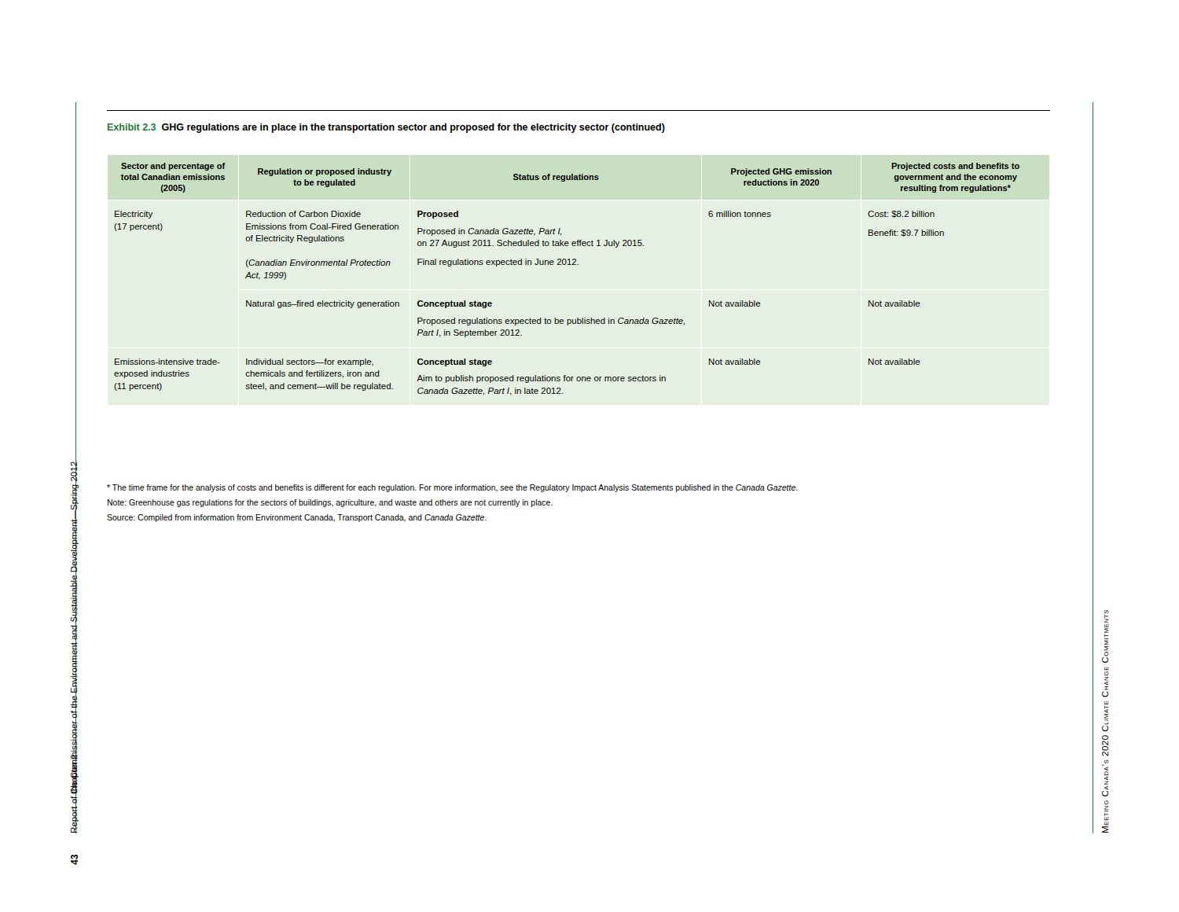Report of the Commissioner of the Environment and Sustainable Development—Spring 2012
Chapter 2
43
Meeting Canada’s 2020 Climate Change Commitments
Exhibit 2.3 GHG regulations are in place in the transportation sector and proposed for the electricity sector (continued)
| Sector and percentage of total Canadian emissions (2005) | Regulation or proposed industry to be regulated | Status of regulations | Projected GHG emission reductions in 2020 | Projected costs and benefits to government and the economy resulting from regulations* |
| --- | --- | --- | --- | --- |
| Electricity (17 percent) | Reduction of Carbon Dioxide Emissions from Coal-Fired Generation of Electricity Regulations ( Canadian Environmental Protection Act, 1999 ) | Proposed Proposed in Canada Gazette, Part I, on 27 August 2011. Scheduled to take effect 1 July 2015. Final regulations expected in June 2012. | 6 million tonnes | Cost: $8.2 billion Benefit: $9.7 billion |
| Natural gas–fired electricity generation | Conceptual stage Proposed regulations expected to be published in Canada Gazette, Part I , in September 2012. | Not available | Not available |
| Emissions-intensive trade-exposed industries (11 percent) | Individual sectors—for example, chemicals and fertilizers, iron and steel, and cement—will be regulated. | Conceptual stage Aim to publish proposed regulations for one or more sectors in Canada Gazette, Part I , in late 2012. | Not available | Not available |
* The time frame for the analysis of costs and benefits is different for each regulation. For more information, see the Regulatory Impact Analysis Statements published in the Canada Gazette.
Note: Greenhouse gas regulations for the sectors of buildings, agriculture, and waste and others are not currently in place.
Source: Compiled from information from Environment Canada, Transport Canada, and Canada Gazette.